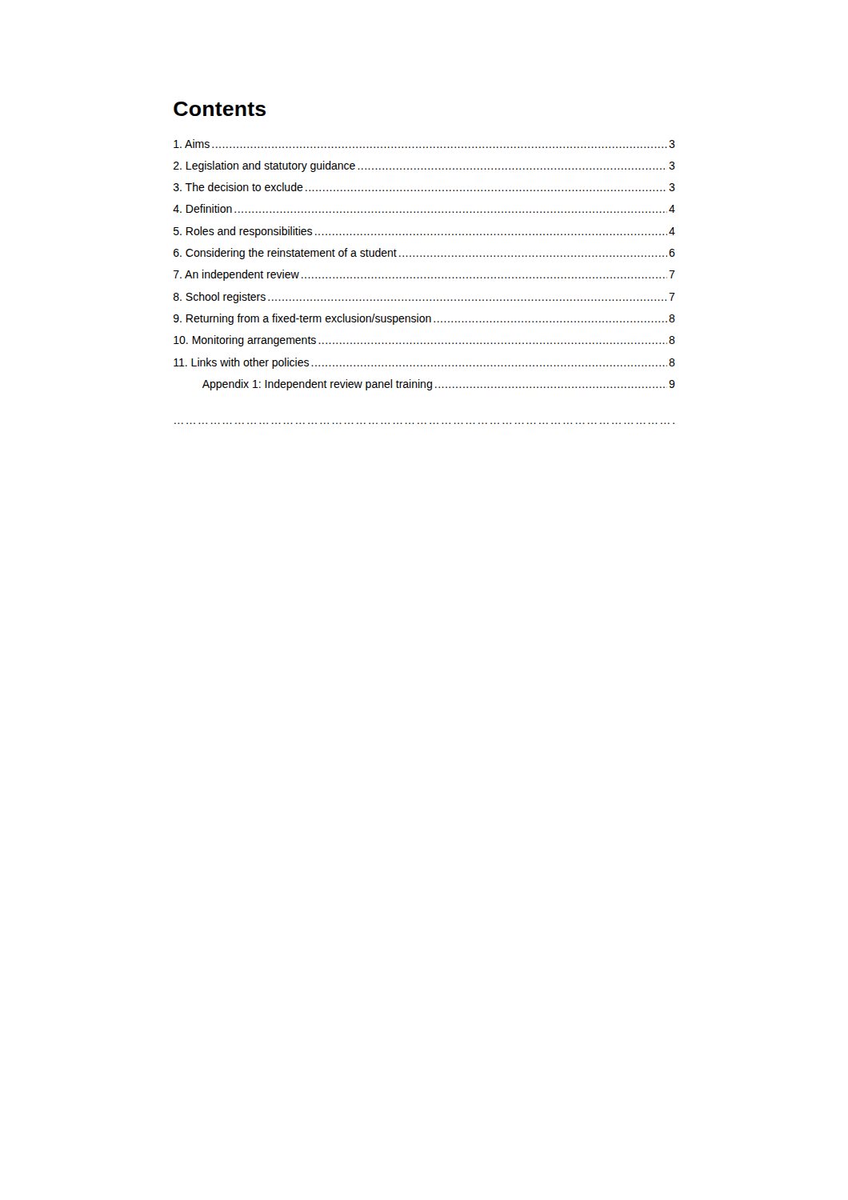Contents
1. Aims .................................................................................................................................................. 3
2. Legislation and statutory guidance .............................................................................................................. 3
3. The decision to exclude ............................................................................................................................. 3
4. Definition ........................................................................................................................................................... 4
5. Roles and responsibilities ........................................................................................................................... 4
6. Considering the reinstatement of a student .............................................................................................. 6
7. An independent review .............................................................................................................................. 7
8. School registers ......................................................................................................................................... 7
9. Returning from a fixed-term exclusion/suspension ....................................................................................... 8
10. Monitoring arrangements ......................................................................................................................... 8
11. Links with other policies ........................................................................................................................... 8
Appendix 1: Independent review panel training ......................................................................................... 9
……………………………………………………………………………………………………………………………